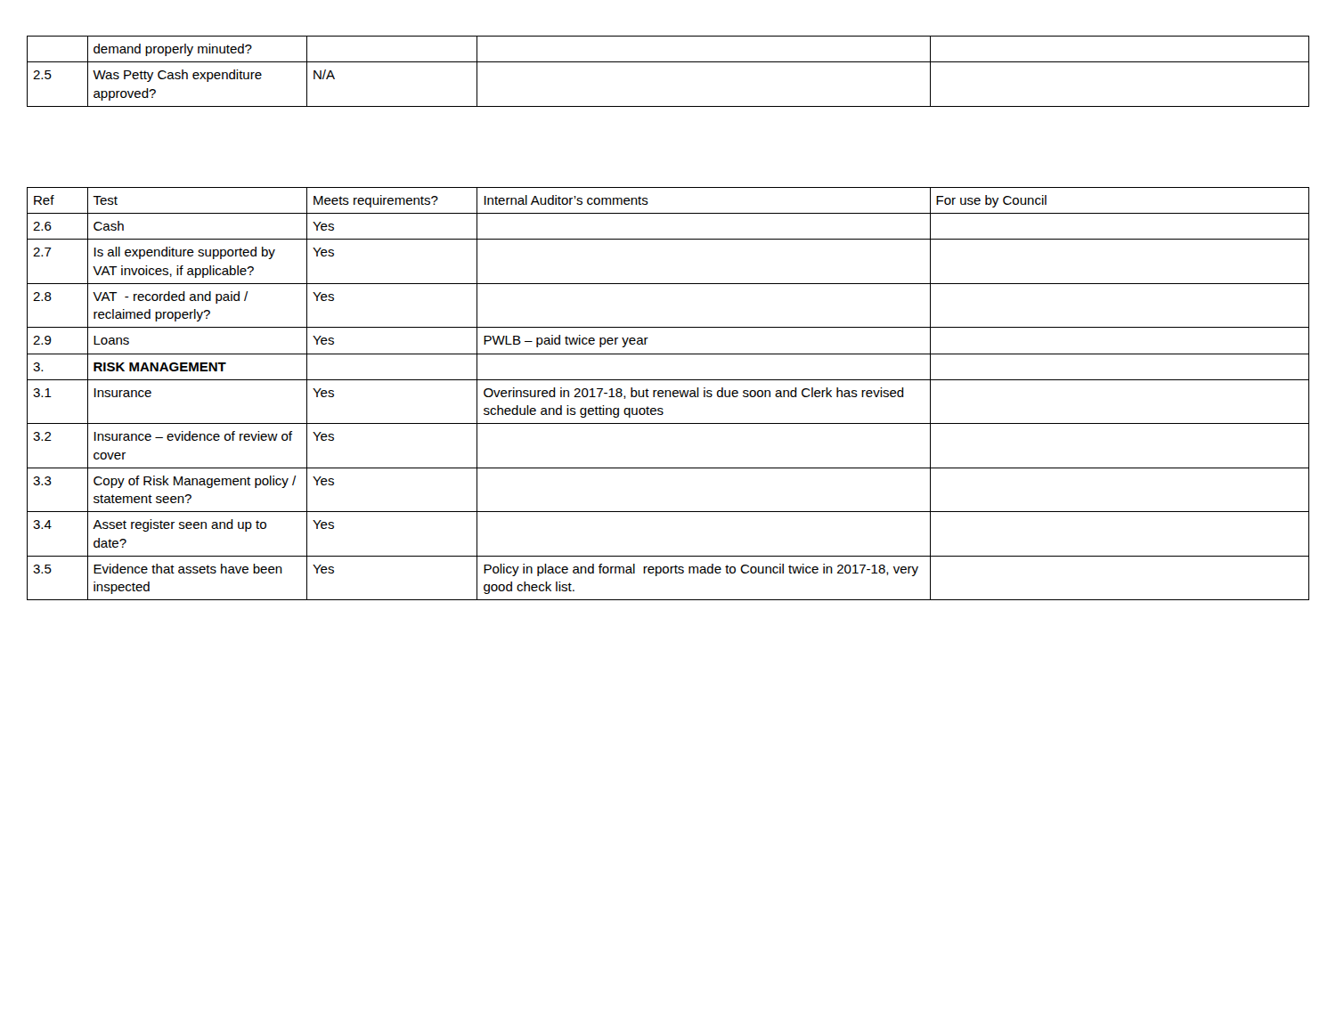| | demand properly minuted? | | | |
| 2.5 | Was Petty Cash expenditure approved? | N/A | | |
| Ref | Test | Meets requirements? | Internal Auditor’s comments | For use by Council |
| --- | --- | --- | --- | --- |
| 2.6 | Cash | Yes | | |
| 2.7 | Is all expenditure supported by VAT invoices, if applicable? | Yes | | |
| 2.8 | VAT - recorded and paid / reclaimed properly? | Yes | | |
| 2.9 | Loans | Yes | PWLB – paid twice per year | |
| 3. | RISK MANAGEMENT | | | |
| 3.1 | Insurance | Yes | Overinsured in 2017-18, but renewal is due soon and Clerk has revised schedule and is getting quotes | |
| 3.2 | Insurance – evidence of review of cover | Yes | | |
| 3.3 | Copy of Risk Management policy / statement seen? | Yes | | |
| 3.4 | Asset register seen and up to date? | Yes | | |
| 3.5 | Evidence that assets have been inspected | Yes | Policy in place and formal reports made to Council twice in 2017-18, very good check list. | |